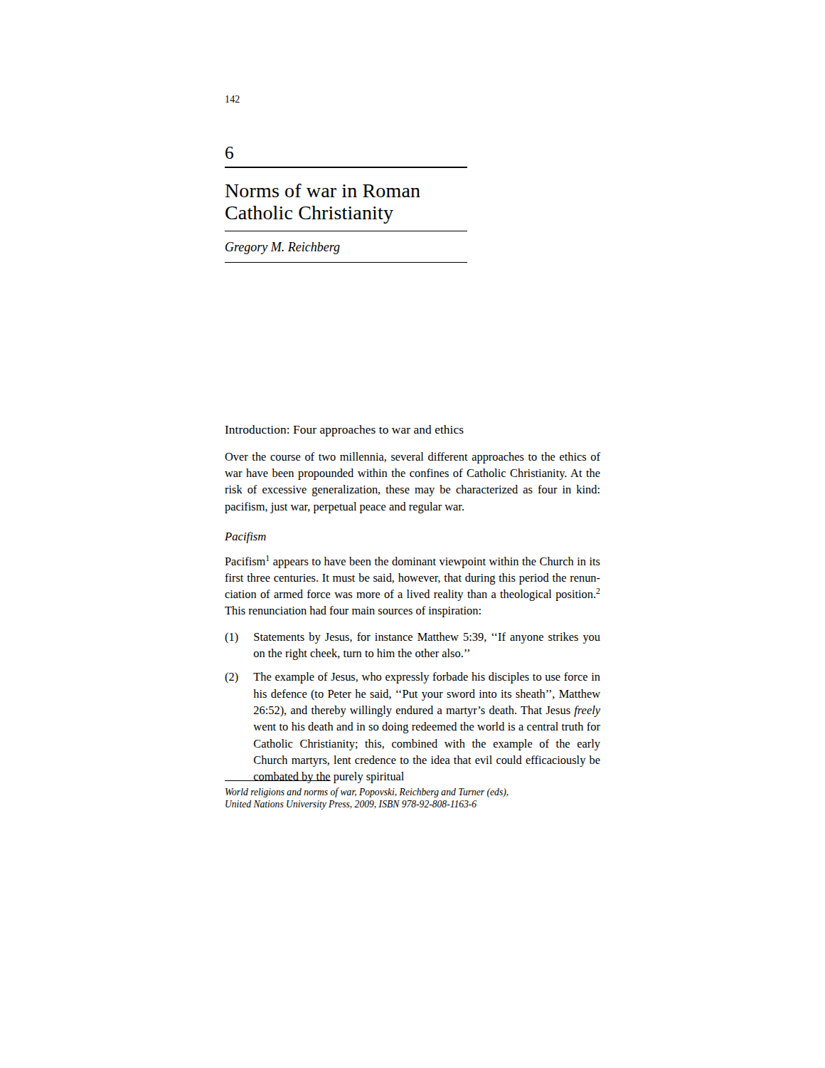142
6
Norms of war in Roman
Catholic Christianity
Gregory M. Reichberg
Introduction: Four approaches to war and ethics
Over the course of two millennia, several different approaches to the ethics of war have been propounded within the confines of Catholic Christianity. At the risk of excessive generalization, these may be characterized as four in kind: pacifism, just war, perpetual peace and regular war.
Pacifism
Pacifism1 appears to have been the dominant viewpoint within the Church in its first three centuries. It must be said, however, that during this period the renunciation of armed force was more of a lived reality than a theological position.2 This renunciation had four main sources of inspiration:
(1) Statements by Jesus, for instance Matthew 5:39, ‘‘If anyone strikes you on the right cheek, turn to him the other also.’’
(2) The example of Jesus, who expressly forbade his disciples to use force in his defence (to Peter he said, ‘‘Put your sword into its sheath’’, Matthew 26:52), and thereby willingly endured a martyr’s death. That Jesus freely went to his death and in so doing redeemed the world is a central truth for Catholic Christianity; this, combined with the example of the early Church martyrs, lent credence to the idea that evil could efficaciously be combated by the purely spiritual
World religions and norms of war, Popovski, Reichberg and Turner (eds),
United Nations University Press, 2009, ISBN 978-92-808-1163-6